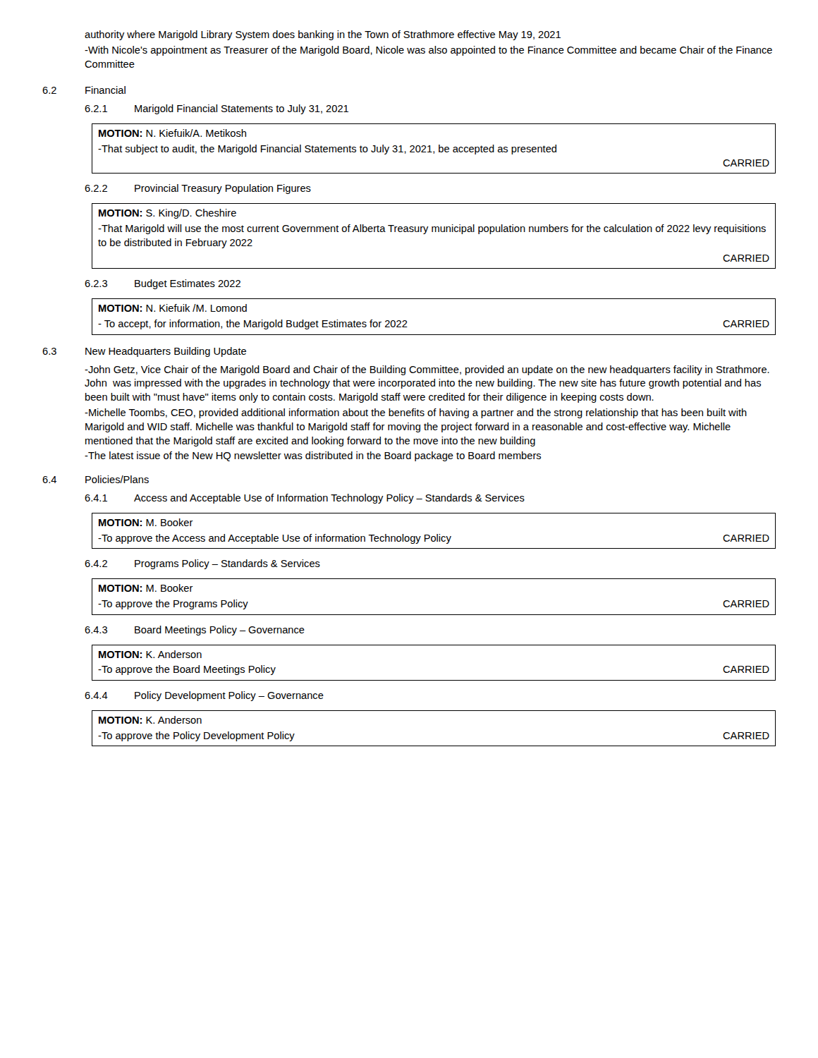authority where Marigold Library System does banking in the Town of Strathmore effective May 19, 2021
-With Nicole's appointment as Treasurer of the Marigold Board, Nicole was also appointed to the Finance Committee and became Chair of the Finance Committee
6.2 Financial
6.2.1 Marigold Financial Statements to July 31, 2021
MOTION: N. Kiefuik/A. Metikosh
-That subject to audit, the Marigold Financial Statements to July 31, 2021, be accepted as presented
CARRIED
6.2.2 Provincial Treasury Population Figures
MOTION: S. King/D. Cheshire
-That Marigold will use the most current Government of Alberta Treasury municipal population numbers for the calculation of 2022 levy requisitions to be distributed in February 2022
CARRIED
6.2.3 Budget Estimates 2022
MOTION: N. Kiefuik /M. Lomond
- To accept, for information, the Marigold Budget Estimates for 2022 CARRIED
6.3 New Headquarters Building Update
-John Getz, Vice Chair of the Marigold Board and Chair of the Building Committee, provided an update on the new headquarters facility in Strathmore. John was impressed with the upgrades in technology that were incorporated into the new building. The new site has future growth potential and has been built with "must have" items only to contain costs. Marigold staff were credited for their diligence in keeping costs down.
-Michelle Toombs, CEO, provided additional information about the benefits of having a partner and the strong relationship that has been built with Marigold and WID staff. Michelle was thankful to Marigold staff for moving the project forward in a reasonable and cost-effective way. Michelle mentioned that the Marigold staff are excited and looking forward to the move into the new building
-The latest issue of the New HQ newsletter was distributed in the Board package to Board members
6.4 Policies/Plans
6.4.1 Access and Acceptable Use of Information Technology Policy – Standards & Services
MOTION: M. Booker
-To approve the Access and Acceptable Use of information Technology Policy CARRIED
6.4.2 Programs Policy – Standards & Services
MOTION: M. Booker
-To approve the Programs Policy CARRIED
6.4.3 Board Meetings Policy – Governance
MOTION: K. Anderson
-To approve the Board Meetings Policy CARRIED
6.4.4 Policy Development Policy – Governance
MOTION: K. Anderson
-To approve the Policy Development Policy CARRIED